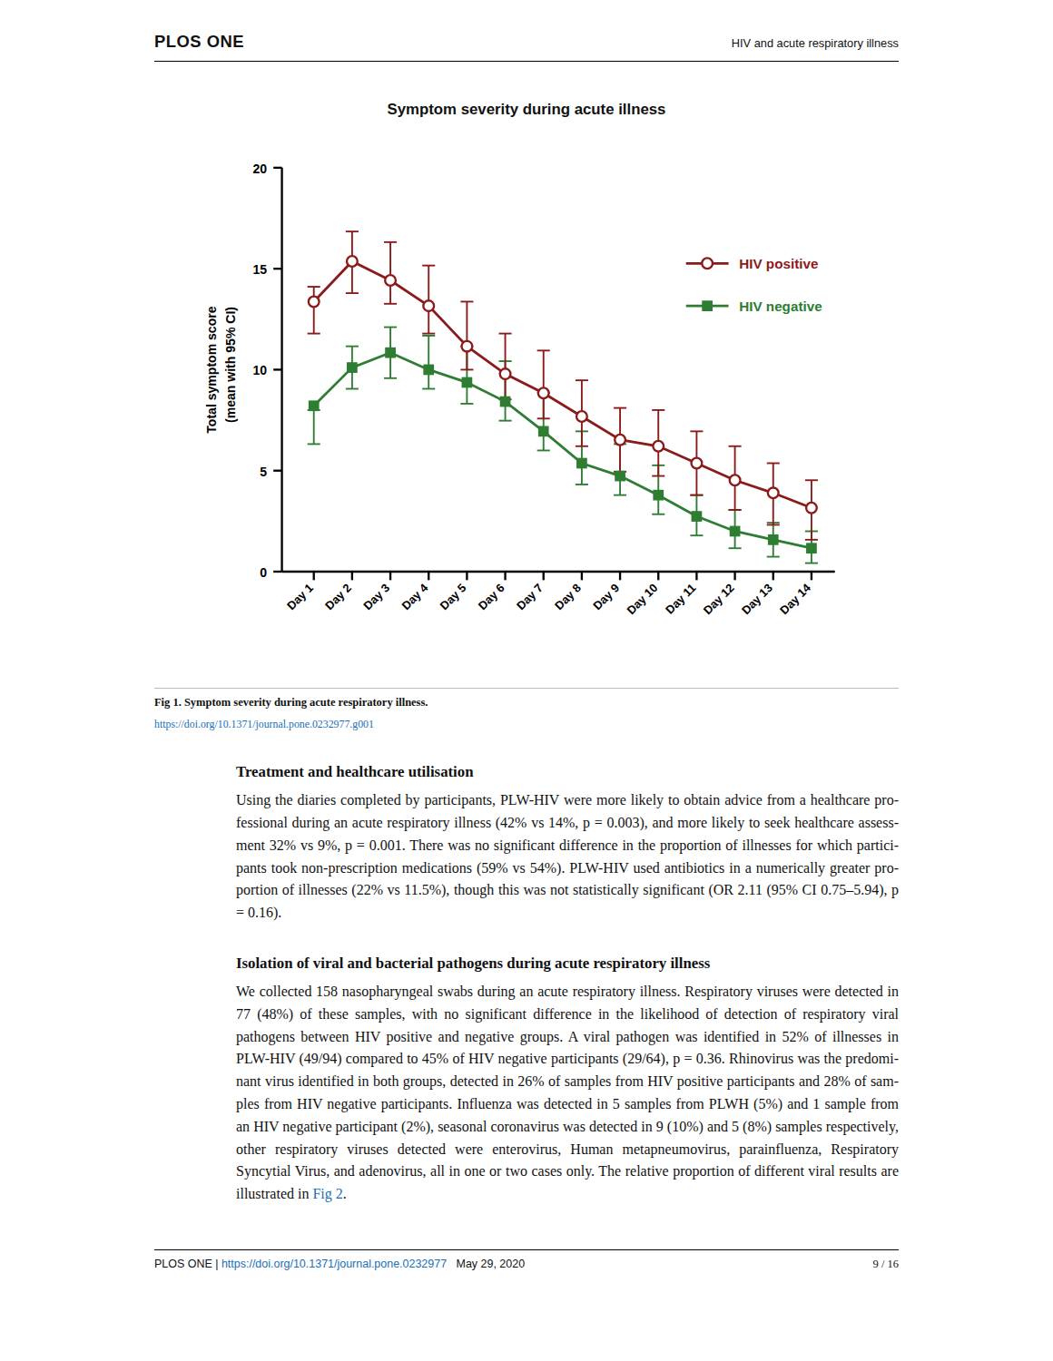PLOS ONE
HIV and acute respiratory illness
Symptom severity during acute illness
0 5 10 15 20 Total symptom score (mean with 95% CI) Day 1 Day 2 Day 3 Day 4 Day 5 Day 6 Day 7 Day 8 Day 9 Day 10 Day 11 Day 12 Day 13 Day 14 HIV positive HIV negative
Fig 1. Symptom severity during acute respiratory illness.
https://doi.org/10.1371/journal.pone.0232977.g001
Treatment and healthcare utilisation
Using the diaries completed by participants, PLW-HIV were more likely to obtain advice from a healthcare professional during an acute respiratory illness (42% vs 14%, p = 0.003), and more likely to seek healthcare assessment 32% vs 9%, p = 0.001. There was no significant difference in the proportion of illnesses for which participants took non-prescription medications (59% vs 54%). PLW-HIV used antibiotics in a numerically greater proportion of illnesses (22% vs 11.5%), though this was not statistically significant (OR 2.11 (95% CI 0.75–5.94), p = 0.16).
Isolation of viral and bacterial pathogens during acute respiratory illness
We collected 158 nasopharyngeal swabs during an acute respiratory illness. Respiratory viruses were detected in 77 (48%) of these samples, with no significant difference in the likelihood of detection of respiratory viral pathogens between HIV positive and negative groups. A viral pathogen was identified in 52% of illnesses in PLW-HIV (49/94) compared to 45% of HIV negative participants (29/64), p = 0.36. Rhinovirus was the predominant virus identified in both groups, detected in 26% of samples from HIV positive participants and 28% of samples from HIV negative participants. Influenza was detected in 5 samples from PLWH (5%) and 1 sample from an HIV negative participant (2%), seasonal coronavirus was detected in 9 (10%) and 5 (8%) samples respectively, other respiratory viruses detected were enterovirus, Human metapneumovirus, parainfluenza, Respiratory Syncytial Virus, and adenovirus, all in one or two cases only. The relative proportion of different viral results are illustrated in Fig 2.
PLOS ONE | https://doi.org/10.1371/journal.pone.0232977 May 29, 2020
9 / 16